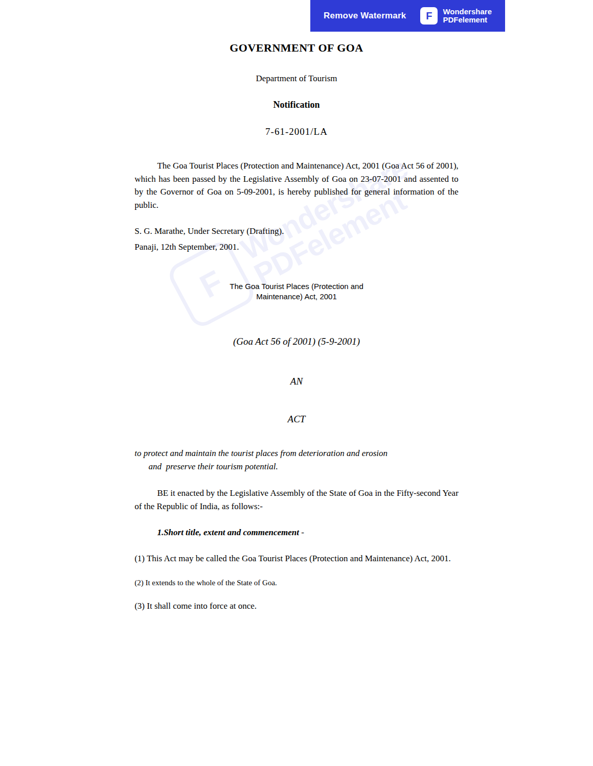Remove Watermark
F
Wondershare PDFelement
F
Wondershare PDFelement
GOVERNMENT OF GOA
Department of Tourism
Notification
7-61-2001/LA
The Goa Tourist Places (Protection and Maintenance) Act, 2001 (Goa Act 56 of 2001), which has been passed by the Legislative Assembly of Goa on 23-07-2001 and assented to by the Governor of Goa on 5-09-2001, is hereby published for general information of the public.
S. G. Marathe, Under Secretary (Drafting).
Panaji, 12th September, 2001.
The Goa Tourist Places (Protection and
Maintenance) Act, 2001
(Goa Act 56 of 2001) (5-9-2001)
AN
ACT
to protect and maintain the tourist places from deterioration and erosion and preserve their tourism potential.
BE it enacted by the Legislative Assembly of the State of Goa in the Fifty-second Year of the Republic of India, as follows:-
1.Short title, extent and commencement -
(1) This Act may be called the Goa Tourist Places (Protection and Maintenance) Act, 2001.
(2) It extends to the whole of the State of Goa.
(3) It shall come into force at once.